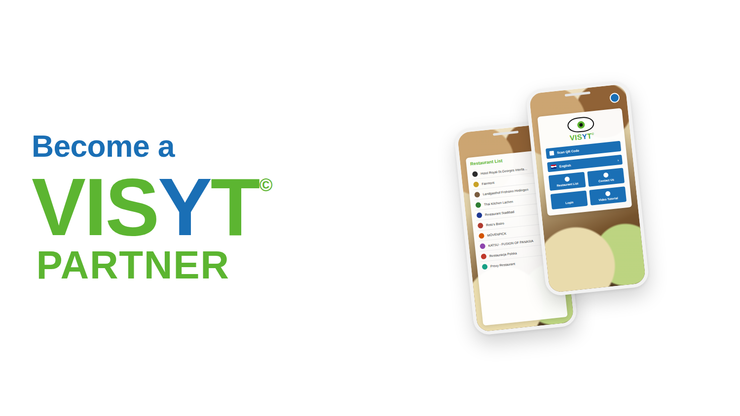Become a
VISYT©
PARTNER
Restaurant List ×
Hotel Royal-St.Georges Interla…
Fairmont
Landgasthof Frohsinn Hedingen
Thai Kitchen Lachen
Restaurant Stadtbad
Reto's Bistro
MÖVENPICK
KATSU - FUSION OF PANASIA
Restauracja Polska
Proxy Restaurant
VISYT©
Scan QR Code English ›
Restaurant List Contact Us
Login Video Tutorial